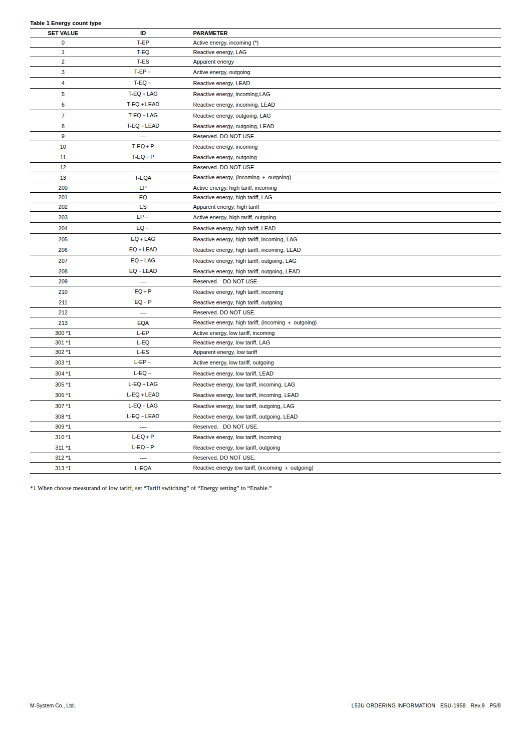Table 1 Energy count type
| SET VALUE | ID | PARAMETER |
| --- | --- | --- |
| 0 | T-EP | Active energy, incoming (*) |
| 1 | T-EQ | Reactive energy, LAG |
| 2 | T-ES | Apparent energy |
| 3 | T-EP－ | Active energy, outgoing |
| 4 | T-EQ－ | Reactive energy, LEAD |
| 5 | T-EQ＋LAG | Reactive energy, incoming,LAG |
| 6 | T-EQ＋LEAD | Reactive energy, incoming, LEAD |
| 7 | T-EQ－LAG | Reactive energy, outgoing, LAG |
| 8 | T-EQ－LEAD | Reactive energy, outgoing, LEAD |
| 9 | ---- | Reserved. DO NOT USE. |
| 10 | T-EQ＋P | Reactive energy, incoming |
| 11 | T-EQ－P | Reactive energy, outgoing |
| 12 | ---- | Reserved. DO NOT USE. |
| 13 | T-EQA | Reactive energy, (incoming ＋ outgoing) |
| 200 | EP | Active energy, high tariff, incoming |
| 201 | EQ | Reactive energy, high tariff, LAG |
| 202 | ES | Apparent energy, high tariff |
| 203 | EP－ | Active energy, high tariff, outgoing |
| 204 | EQ－ | Reactive energy, high tariff, LEAD |
| 205 | EQ＋LAG | Reactive energy, high tariff, incoming, LAG |
| 206 | EQ＋LEAD | Reactive energy, high tariff, incoming, LEAD |
| 207 | EQ－LAG | Reactive energy, high tariff, outgoing, LAG |
| 208 | EQ－LEAD | Reactive energy, high tariff, outgoing, LEAD |
| 209 | ---- | Reserved. DO NOT USE. |
| 210 | EQ＋P | Reactive energy, high tariff, incoming |
| 211 | EQ－P | Reactive energy, high tariff, outgoing |
| 212 | ---- | Reserved. DO NOT USE. |
| 213 | EQA | Reactive energy, high tariff, (incoming ＋ outgoing) |
| 300 *1 | L-EP | Active energy, low tariff, incoming |
| 301 *1 | L-EQ | Reactive energy, low tariff, LAG |
| 302 *1 | L-ES | Apparent energy, low tariff |
| 303 *1 | L-EP－ | Active energy, low tariff, outgoing |
| 304 *1 | L-EQ－ | Reactive energy, low tariff, LEAD |
| 305 *1 | L-EQ＋LAG | Reactive energy, low tariff, incoming, LAG |
| 306 *1 | L-EQ＋LEAD | Reactive energy, low tariff, incoming, LEAD |
| 307 *1 | L-EQ－LAG | Reactive energy, low tariff, outgoing, LAG |
| 308 *1 | L-EQ－LEAD | Reactive energy, low tariff, outgoing, LEAD |
| 309 *1 | ---- | Reserved. DO NOT USE. |
| 310 *1 | L-EQ＋P | Reactive energy, low tariff, incoming |
| 311 *1 | L-EQ－P | Reactive energy, low tariff, outgoing |
| 312 *1 | ---- | Reserved. DO NOT USE. |
| 313 *1 | L-EQA | Reactive energy low tariff, (incoming ＋ outgoing) |
*1 When choose measurand of low tariff, set “Tariff switching” of “Energy setting” to “Enable.”
M-System Co., Ltd.
L53U ORDERING INFORMATION ESU-1958 Rev.9 P5/8